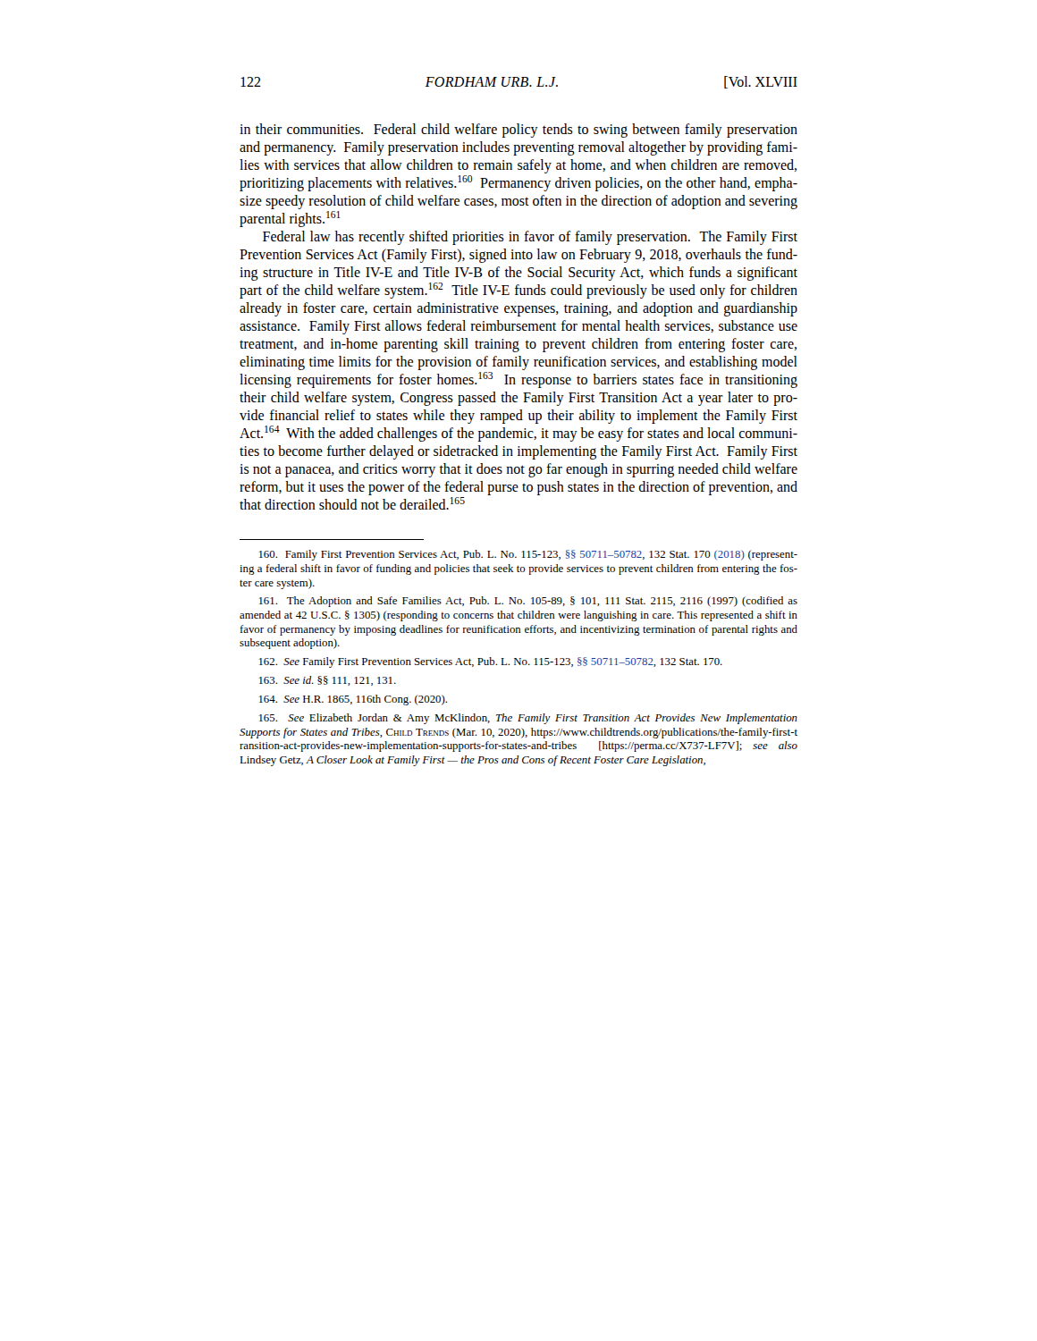122 FORDHAM URB. L.J. [Vol. XLVIII
in their communities. Federal child welfare policy tends to swing between family preservation and permanency. Family preservation includes preventing removal altogether by providing families with services that allow children to remain safely at home, and when children are removed, prioritizing placements with relatives.160 Permanency driven policies, on the other hand, emphasize speedy resolution of child welfare cases, most often in the direction of adoption and severing parental rights.161
Federal law has recently shifted priorities in favor of family preservation. The Family First Prevention Services Act (Family First), signed into law on February 9, 2018, overhauls the funding structure in Title IV-E and Title IV-B of the Social Security Act, which funds a significant part of the child welfare system.162 Title IV-E funds could previously be used only for children already in foster care, certain administrative expenses, training, and adoption and guardianship assistance. Family First allows federal reimbursement for mental health services, substance use treatment, and in-home parenting skill training to prevent children from entering foster care, eliminating time limits for the provision of family reunification services, and establishing model licensing requirements for foster homes.163 In response to barriers states face in transitioning their child welfare system, Congress passed the Family First Transition Act a year later to provide financial relief to states while they ramped up their ability to implement the Family First Act.164 With the added challenges of the pandemic, it may be easy for states and local communities to become further delayed or sidetracked in implementing the Family First Act. Family First is not a panacea, and critics worry that it does not go far enough in spurring needed child welfare reform, but it uses the power of the federal purse to push states in the direction of prevention, and that direction should not be derailed.165
160. Family First Prevention Services Act, Pub. L. No. 115-123, §§ 50711–50782, 132 Stat. 170 (2018) (representing a federal shift in favor of funding and policies that seek to provide services to prevent children from entering the foster care system).
161. The Adoption and Safe Families Act, Pub. L. No. 105-89, § 101, 111 Stat. 2115, 2116 (1997) (codified as amended at 42 U.S.C. § 1305) (responding to concerns that children were languishing in care. This represented a shift in favor of permanency by imposing deadlines for reunification efforts, and incentivizing termination of parental rights and subsequent adoption).
162. See Family First Prevention Services Act, Pub. L. No. 115-123, §§ 50711–50782, 132 Stat. 170.
163. See id. §§ 111, 121, 131.
164. See H.R. 1865, 116th Cong. (2020).
165. See Elizabeth Jordan & Amy McKlindon, The Family First Transition Act Provides New Implementation Supports for States and Tribes, Child Trends (Mar. 10, 2020), https://www.childtrends.org/publications/the-family-first-transition-act-provides-new-implementation-supports-for-states-and-tribes [https://perma.cc/X737-LF7V]; see also Lindsey Getz, A Closer Look at Family First — the Pros and Cons of Recent Foster Care Legislation,